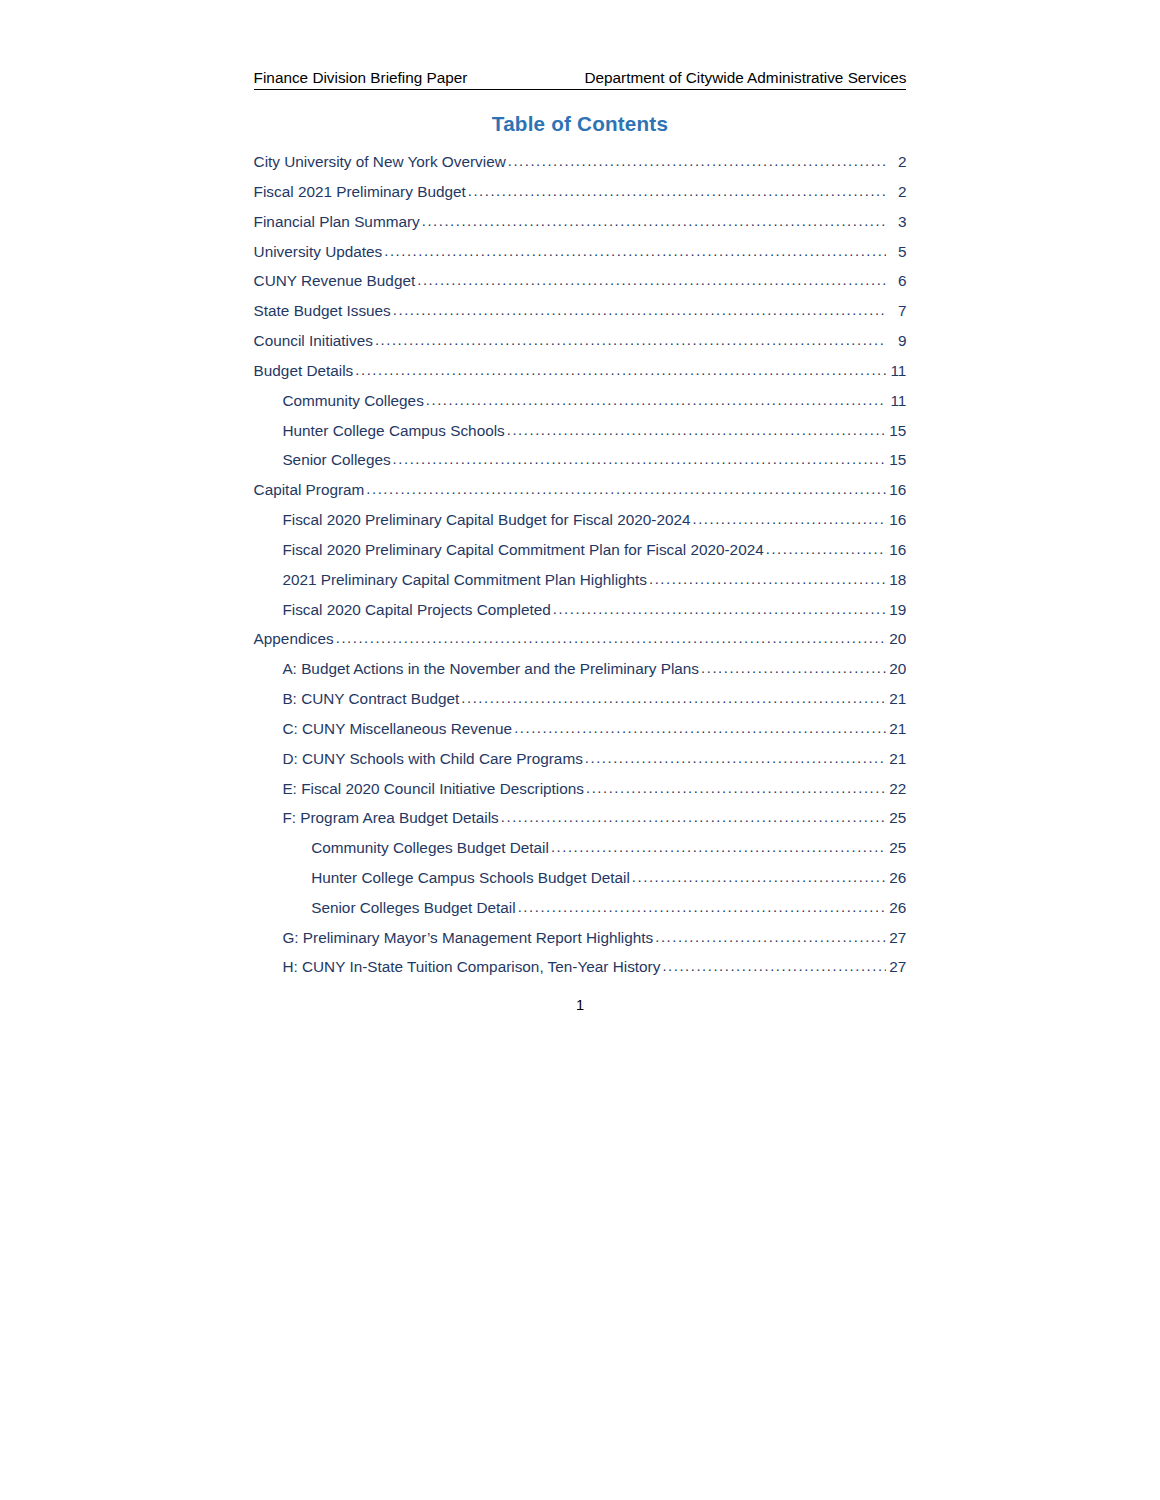Finance Division Briefing Paper
Department of Citywide Administrative Services
Table of Contents
City University of New York Overview .................................................................................................. 2
Fiscal 2021 Preliminary Budget ......................................................................................................... 2
Financial Plan Summary .................................................................................................................. 3
University Updates ....................................................................................................................... 5
CUNY Revenue Budget ................................................................................................................... 6
State Budget Issues ...................................................................................................................... 7
Council Initiatives ......................................................................................................................... 9
Budget Details ......................................................................................................................... 11
Community Colleges .............................................................................................................. 11
Hunter College Campus Schools ............................................................................................. 15
Senior Colleges ....................................................................................................................... 15
Capital Program ....................................................................................................................... 16
Fiscal 2020 Preliminary Capital Budget for Fiscal 2020-2024 .......................................................... 16
Fiscal 2020 Preliminary Capital Commitment Plan for Fiscal 2020-2024 ........................................ 16
2021 Preliminary Capital Commitment Plan Highlights .................................................... 18
Fiscal 2020 Capital Projects Completed ......................................................................................... 19
Appendices ............................................................................................................................. 20
A: Budget Actions in the November and the Preliminary Plans ..................................................... 20
B: CUNY Contract Budget .............................................................................................................. 21
C: CUNY Miscellaneous Revenue .................................................................................................... 21
D: CUNY Schools with Child Care Programs .................................................................................... 21
E: Fiscal 2020 Council Initiative Descriptions .................................................................................. 22
F: Program Area Budget Details ................................................................................................. 25
Community Colleges Budget Detail .............................................................................................. 25
Hunter College Campus Schools Budget Detail ........................................................................... 26
Senior Colleges Budget Detail ................................................................................................. 26
G: Preliminary Mayor’s Management Report Highlights .............................................................. 27
H: CUNY In-State Tuition Comparison, Ten-Year History .............................................................. 27
1